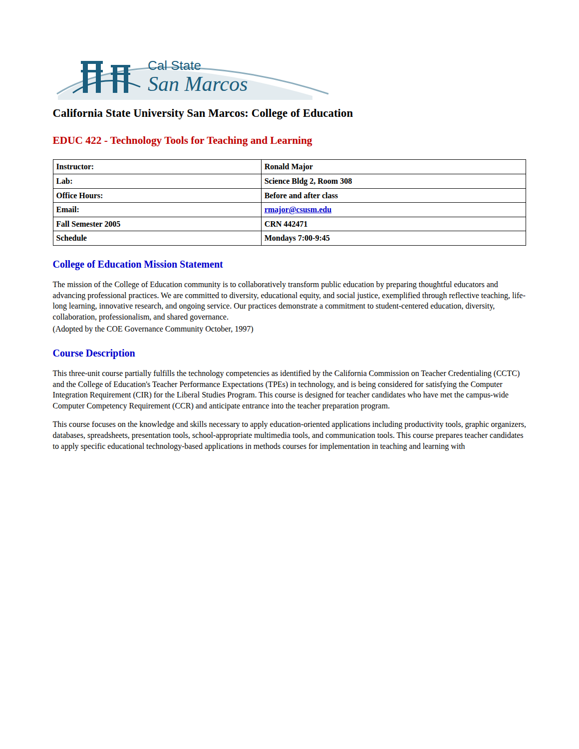Cal State San Marcos
California State University San Marcos: College of Education
EDUC 422 - Technology Tools for Teaching and Learning
| Instructor: | Ronald Major |
| Lab: | Science Bldg 2, Room 308 |
| Office Hours: | Before and after class |
| Email: | rmajor@csusm.edu |
| Fall Semester 2005 | CRN 442471 |
| Schedule | Mondays 7:00-9:45 |
College of Education Mission Statement
The mission of the College of Education community is to collaboratively transform public education by preparing thoughtful educators and advancing professional practices. We are committed to diversity, educational equity, and social justice, exemplified through reflective teaching, life-long learning, innovative research, and ongoing service. Our practices demonstrate a commitment to student-centered education, diversity, collaboration, professionalism, and shared governance.
(Adopted by the COE Governance Community October, 1997)
Course Description
This three-unit course partially fulfills the technology competencies as identified by the California Commission on Teacher Credentialing (CCTC) and the College of Education's Teacher Performance Expectations (TPEs) in technology, and is being considered for satisfying the Computer Integration Requirement (CIR) for the Liberal Studies Program. This course is designed for teacher candidates who have met the campus-wide Computer Competency Requirement (CCR) and anticipate entrance into the teacher preparation program.
This course focuses on the knowledge and skills necessary to apply education-oriented applications including productivity tools, graphic organizers, databases, spreadsheets, presentation tools, school-appropriate multimedia tools, and communication tools. This course prepares teacher candidates to apply specific educational technology-based applications in methods courses for implementation in teaching and learning with